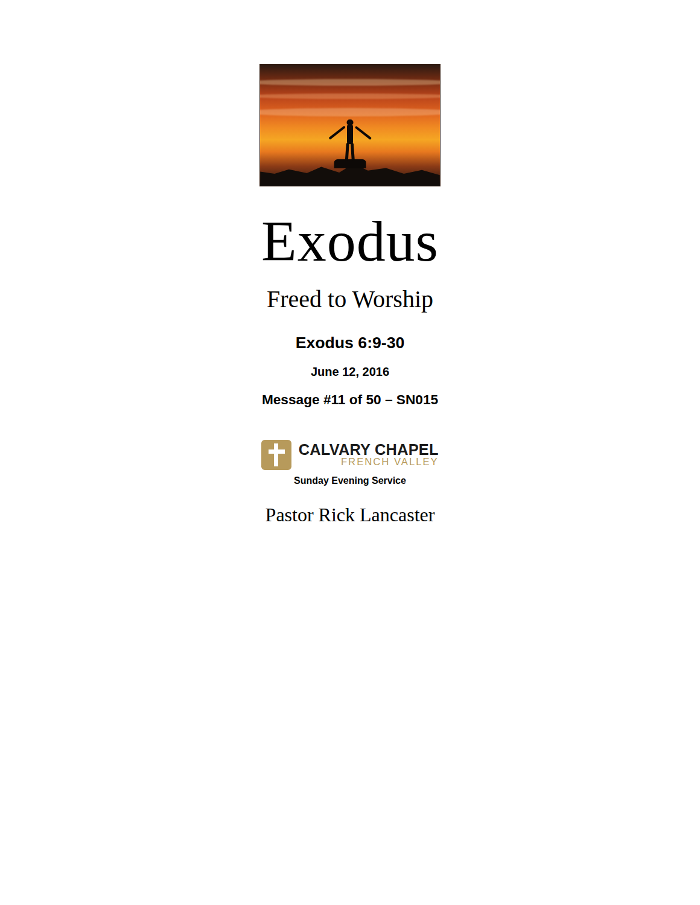Exodus
Freed to Worship
Exodus 6:9-30
June 12, 2016
Message #11 of 50 – SN015
CALVARY CHAPEL
FRENCH VALLEY
Sunday Evening Service
Pastor Rick Lancaster